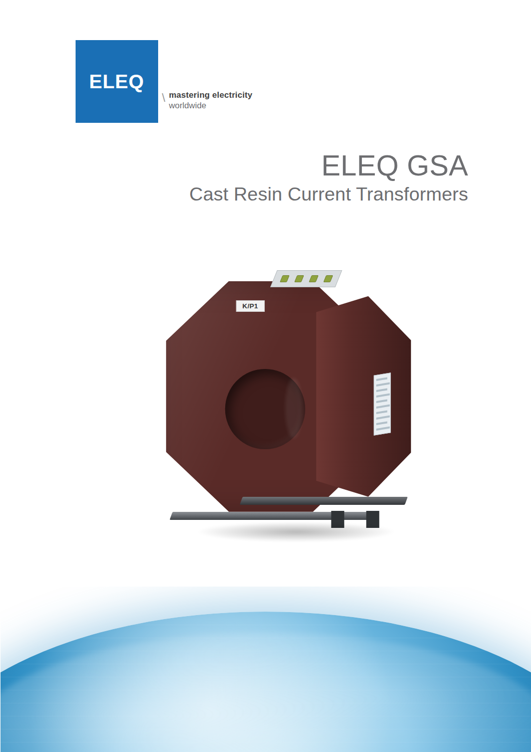ELEQ
\ mastering electricity worldwide
ELEQ GSA
Cast Resin Current Transformers
K/P1